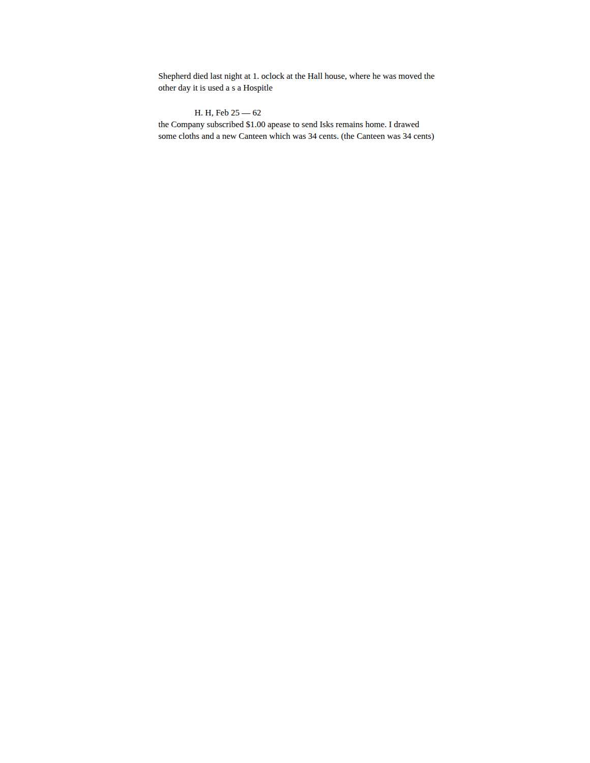Shepherd died last night at 1. oclock at the Hall house, where he was moved the other day it is used a s a Hospitle
H. H, Feb 25 — 62
the Company subscribed $1.00 apease to send Isks remains home. I drawed some cloths and a new Canteen which was 34 cents. (the Canteen was 34 cents)